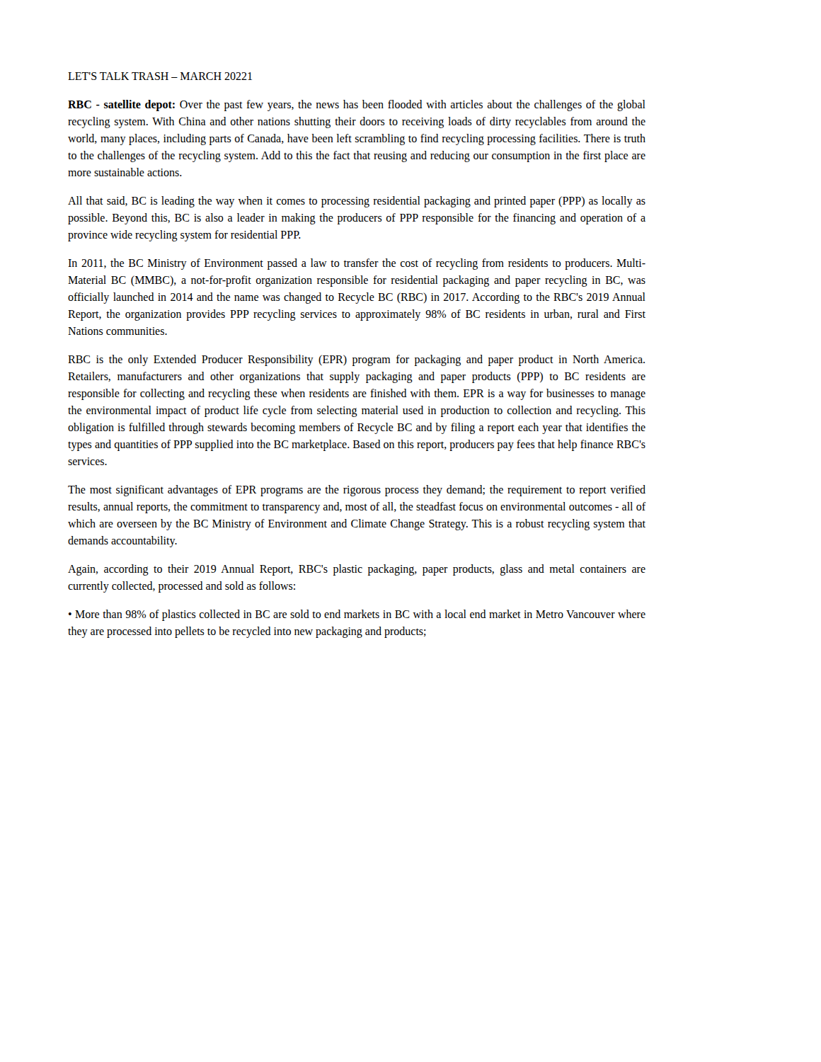LET'S TALK TRASH – MARCH 20221
RBC - satellite depot: Over the past few years, the news has been flooded with articles about the challenges of the global recycling system. With China and other nations shutting their doors to receiving loads of dirty recyclables from around the world, many places, including parts of Canada, have been left scrambling to find recycling processing facilities. There is truth to the challenges of the recycling system. Add to this the fact that reusing and reducing our consumption in the first place are more sustainable actions.
All that said, BC is leading the way when it comes to processing residential packaging and printed paper (PPP) as locally as possible. Beyond this, BC is also a leader in making the producers of PPP responsible for the financing and operation of a province wide recycling system for residential PPP.
In 2011, the BC Ministry of Environment passed a law to transfer the cost of recycling from residents to producers. Multi-Material BC (MMBC), a not-for-profit organization responsible for residential packaging and paper recycling in BC, was officially launched in 2014 and the name was changed to Recycle BC (RBC) in 2017. According to the RBC's 2019 Annual Report, the organization provides PPP recycling services to approximately 98% of BC residents in urban, rural and First Nations communities.
RBC is the only Extended Producer Responsibility (EPR) program for packaging and paper product in North America. Retailers, manufacturers and other organizations that supply packaging and paper products (PPP) to BC residents are responsible for collecting and recycling these when residents are finished with them. EPR is a way for businesses to manage the environmental impact of product life cycle from selecting material used in production to collection and recycling. This obligation is fulfilled through stewards becoming members of Recycle BC and by filing a report each year that identifies the types and quantities of PPP supplied into the BC marketplace. Based on this report, producers pay fees that help finance RBC's services.
The most significant advantages of EPR programs are the rigorous process they demand; the requirement to report verified results, annual reports, the commitment to transparency and, most of all, the steadfast focus on environmental outcomes - all of which are overseen by the BC Ministry of Environment and Climate Change Strategy. This is a robust recycling system that demands accountability.
Again, according to their 2019 Annual Report, RBC's plastic packaging, paper products, glass and metal containers are currently collected, processed and sold as follows:
• More than 98% of plastics collected in BC are sold to end markets in BC with a local end market in Metro Vancouver where they are processed into pellets to be recycled into new packaging and products;